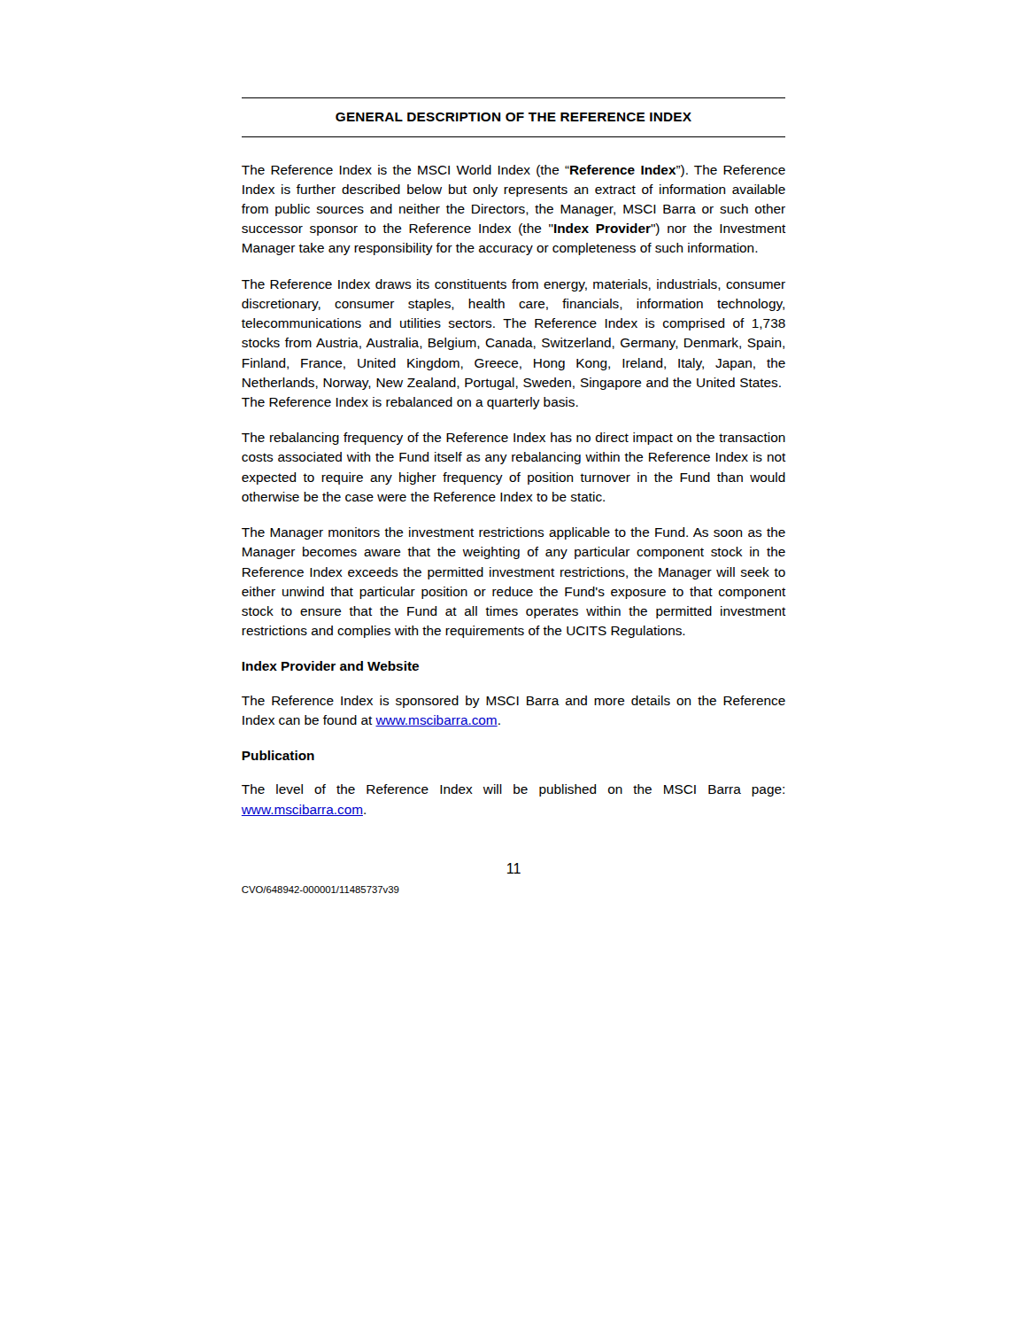GENERAL DESCRIPTION OF THE REFERENCE INDEX
The Reference Index is the MSCI World Index (the “Reference Index”). The Reference Index is further described below but only represents an extract of information available from public sources and neither the Directors, the Manager, MSCI Barra or such other successor sponsor to the Reference Index (the "Index Provider") nor the Investment Manager take any responsibility for the accuracy or completeness of such information.
The Reference Index draws its constituents from energy, materials, industrials, consumer discretionary, consumer staples, health care, financials, information technology, telecommunications and utilities sectors. The Reference Index is comprised of 1,738 stocks from Austria, Australia, Belgium, Canada, Switzerland, Germany, Denmark, Spain, Finland, France, United Kingdom, Greece, Hong Kong, Ireland, Italy, Japan, the Netherlands, Norway, New Zealand, Portugal, Sweden, Singapore and the United States. The Reference Index is rebalanced on a quarterly basis.
The rebalancing frequency of the Reference Index has no direct impact on the transaction costs associated with the Fund itself as any rebalancing within the Reference Index is not expected to require any higher frequency of position turnover in the Fund than would otherwise be the case were the Reference Index to be static.
The Manager monitors the investment restrictions applicable to the Fund. As soon as the Manager becomes aware that the weighting of any particular component stock in the Reference Index exceeds the permitted investment restrictions, the Manager will seek to either unwind that particular position or reduce the Fund's exposure to that component stock to ensure that the Fund at all times operates within the permitted investment restrictions and complies with the requirements of the UCITS Regulations.
Index Provider and Website
The Reference Index is sponsored by MSCI Barra and more details on the Reference Index can be found at www.mscibarra.com.
Publication
The level of the Reference Index will be published on the MSCI Barra page: www.mscibarra.com.
11
CVO/648942-000001/11485737v39